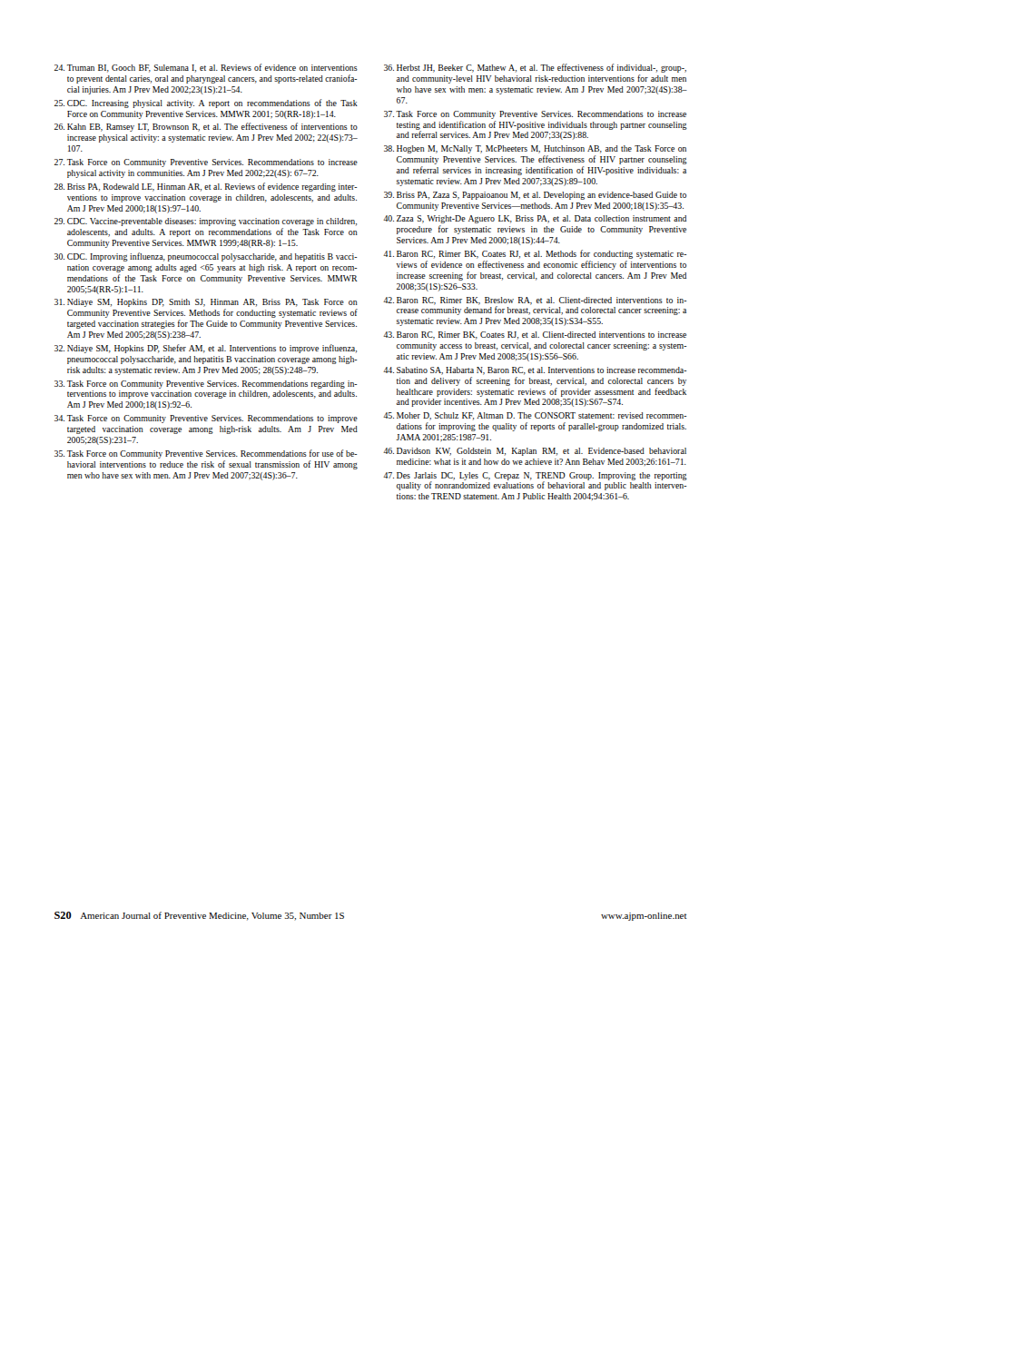24. Truman BI, Gooch BF, Sulemana I, et al. Reviews of evidence on interventions to prevent dental caries, oral and pharyngeal cancers, and sports-related craniofacial injuries. Am J Prev Med 2002;23(1S):21–54.
25. CDC. Increasing physical activity. A report on recommendations of the Task Force on Community Preventive Services. MMWR 2001; 50(RR-18):1–14.
26. Kahn EB, Ramsey LT, Brownson R, et al. The effectiveness of interventions to increase physical activity: a systematic review. Am J Prev Med 2002; 22(4S):73–107.
27. Task Force on Community Preventive Services. Recommendations to increase physical activity in communities. Am J Prev Med 2002;22(4S): 67–72.
28. Briss PA, Rodewald LE, Hinman AR, et al. Reviews of evidence regarding interventions to improve vaccination coverage in children, adolescents, and adults. Am J Prev Med 2000;18(1S):97–140.
29. CDC. Vaccine-preventable diseases: improving vaccination coverage in children, adolescents, and adults. A report on recommendations of the Task Force on Community Preventive Services. MMWR 1999;48(RR-8): 1–15.
30. CDC. Improving influenza, pneumococcal polysaccharide, and hepatitis B vaccination coverage among adults aged <65 years at high risk. A report on recommendations of the Task Force on Community Preventive Services. MMWR 2005;54(RR-5):1–11.
31. Ndiaye SM, Hopkins DP, Smith SJ, Hinman AR, Briss PA, Task Force on Community Preventive Services. Methods for conducting systematic reviews of targeted vaccination strategies for The Guide to Community Preventive Services. Am J Prev Med 2005;28(5S):238–47.
32. Ndiaye SM, Hopkins DP, Shefer AM, et al. Interventions to improve influenza, pneumococcal polysaccharide, and hepatitis B vaccination coverage among high-risk adults: a systematic review. Am J Prev Med 2005; 28(5S):248–79.
33. Task Force on Community Preventive Services. Recommendations regarding interventions to improve vaccination coverage in children, adolescents, and adults. Am J Prev Med 2000;18(1S):92–6.
34. Task Force on Community Preventive Services. Recommendations to improve targeted vaccination coverage among high-risk adults. Am J Prev Med 2005;28(5S):231–7.
35. Task Force on Community Preventive Services. Recommendations for use of behavioral interventions to reduce the risk of sexual transmission of HIV among men who have sex with men. Am J Prev Med 2007;32(4S):36–7.
36. Herbst JH, Beeker C, Mathew A, et al. The effectiveness of individual-, group-, and community-level HIV behavioral risk-reduction interventions for adult men who have sex with men: a systematic review. Am J Prev Med 2007;32(4S):38–67.
37. Task Force on Community Preventive Services. Recommendations to increase testing and identification of HIV-positive individuals through partner counseling and referral services. Am J Prev Med 2007;33(2S):88.
38. Hogben M, McNally T, McPheeters M, Hutchinson AB, and the Task Force on Community Preventive Services. The effectiveness of HIV partner counseling and referral services in increasing identification of HIV-positive individuals: a systematic review. Am J Prev Med 2007;33(2S):89–100.
39. Briss PA, Zaza S, Pappaioanou M, et al. Developing an evidence-based Guide to Community Preventive Services—methods. Am J Prev Med 2000;18(1S):35–43.
40. Zaza S, Wright-De Aguero LK, Briss PA, et al. Data collection instrument and procedure for systematic reviews in the Guide to Community Preventive Services. Am J Prev Med 2000;18(1S):44–74.
41. Baron RC, Rimer BK, Coates RJ, et al. Methods for conducting systematic reviews of evidence on effectiveness and economic efficiency of interventions to increase screening for breast, cervical, and colorectal cancers. Am J Prev Med 2008;35(1S):S26–S33.
42. Baron RC, Rimer BK, Breslow RA, et al. Client-directed interventions to increase community demand for breast, cervical, and colorectal cancer screening: a systematic review. Am J Prev Med 2008;35(1S):S34–S55.
43. Baron RC, Rimer BK, Coates RJ, et al. Client-directed interventions to increase community access to breast, cervical, and colorectal cancer screening: a systematic review. Am J Prev Med 2008;35(1S):S56–S66.
44. Sabatino SA, Habarta N, Baron RC, et al. Interventions to increase recommendation and delivery of screening for breast, cervical, and colorectal cancers by healthcare providers: systematic reviews of provider assessment and feedback and provider incentives. Am J Prev Med 2008;35(1S):S67–S74.
45. Moher D, Schulz KF, Altman D. The CONSORT statement: revised recommendations for improving the quality of reports of parallel-group randomized trials. JAMA 2001;285:1987–91.
46. Davidson KW, Goldstein M, Kaplan RM, et al. Evidence-based behavioral medicine: what is it and how do we achieve it? Ann Behav Med 2003;26:161–71.
47. Des Jarlais DC, Lyles C, Crepaz N, TREND Group. Improving the reporting quality of nonrandomized evaluations of behavioral and public health interventions: the TREND statement. Am J Public Health 2004;94:361–6.
S20 American Journal of Preventive Medicine, Volume 35, Number 1S
www.ajpm-online.net